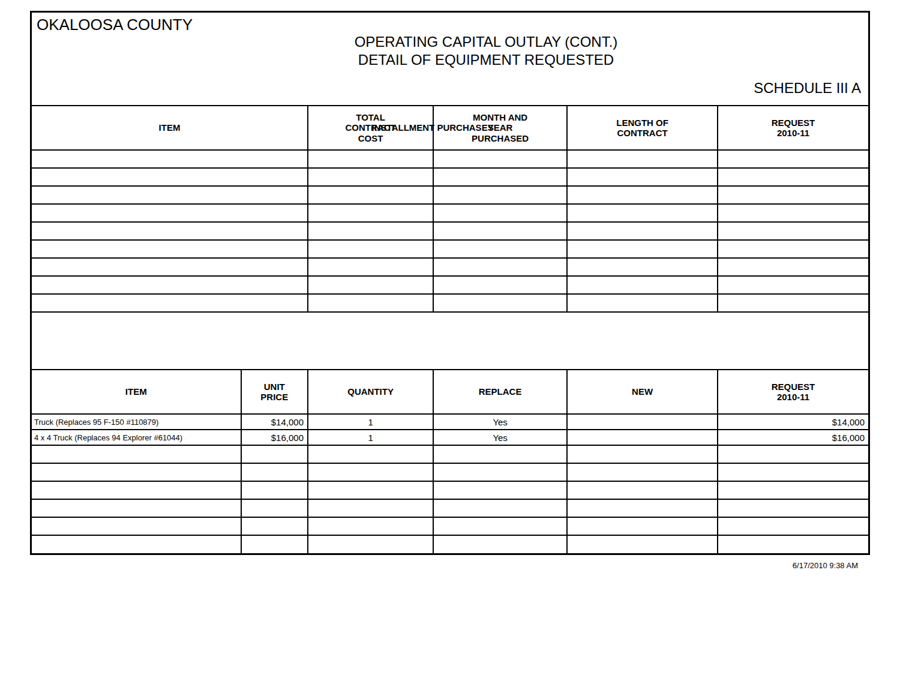OKALOOSA COUNTY
OPERATING CAPITAL OUTLAY (CONT.)
DETAIL OF EQUIPMENT REQUESTED
SCHEDULE III A
| ITEM | TOTAL CONTRACT COST INSTALLMENT PURCHASES | MONTH AND YEAR PURCHASED | LENGTH OF CONTRACT | REQUEST 2010-11 |
| --- | --- | --- | --- | --- |
| ITEM | UNIT PRICE | QUANTITY | REPLACE | NEW | REQUEST 2010-11 |
| Truck (Replaces 95 F-150 #110879) | $14,000 | 1 | Yes | | $14,000 |
| 4 x 4 Truck (Replaces 94 Explorer #61044) | $16,000 | 1 | Yes | | $16,000 |
6/17/2010 9:38 AM